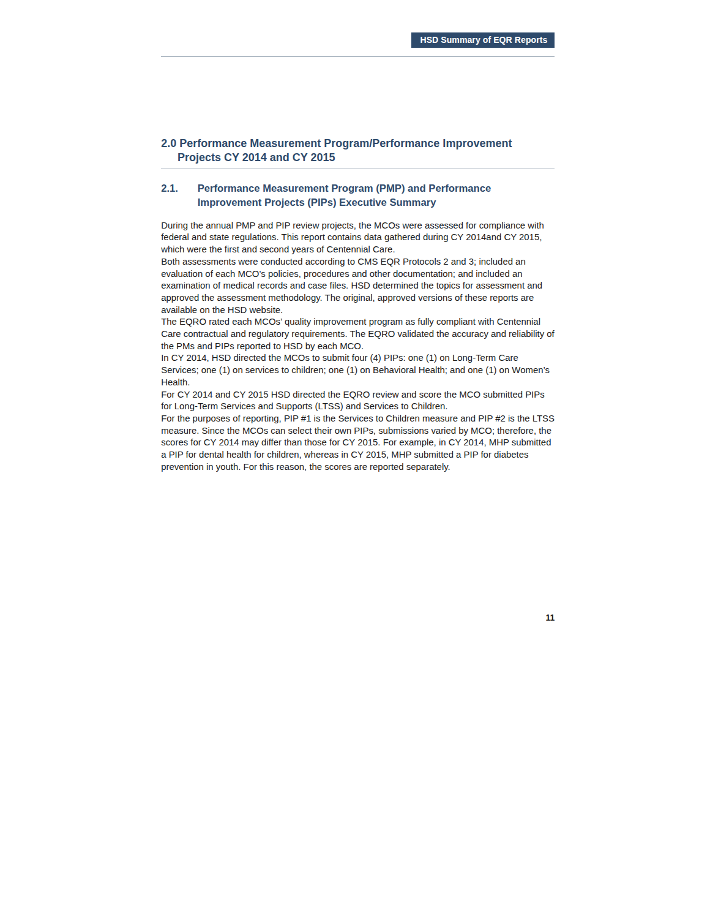HSD Summary of EQR Reports
2.0 Performance Measurement Program/Performance Improvement Projects CY 2014 and CY 2015
2.1. Performance Measurement Program (PMP) and Performance Improvement Projects (PIPs) Executive Summary
During the annual PMP and PIP review projects, the MCOs were assessed for compliance with federal and state regulations. This report contains data gathered during CY 2014and CY 2015, which were the first and second years of Centennial Care.
Both assessments were conducted according to CMS EQR Protocols 2 and 3; included an evaluation of each MCO’s policies, procedures and other documentation; and included an examination of medical records and case files. HSD determined the topics for assessment and approved the assessment methodology. The original, approved versions of these reports are available on the HSD website.
The EQRO rated each MCOs’ quality improvement program as fully compliant with Centennial Care contractual and regulatory requirements. The EQRO validated the accuracy and reliability of the PMs and PIPs reported to HSD by each MCO.
In CY 2014, HSD directed the MCOs to submit four (4) PIPs: one (1) on Long-Term Care Services; one (1) on services to children; one (1) on Behavioral Health; and one (1) on Women’s Health.
For CY 2014 and CY 2015 HSD directed the EQRO review and score the MCO submitted PIPs for Long-Term Services and Supports (LTSS) and Services to Children.
For the purposes of reporting, PIP #1 is the Services to Children measure and PIP #2 is the LTSS measure. Since the MCOs can select their own PIPs, submissions varied by MCO; therefore, the scores for CY 2014 may differ than those for CY 2015. For example, in CY 2014, MHP submitted a PIP for dental health for children, whereas in CY 2015, MHP submitted a PIP for diabetes prevention in youth. For this reason, the scores are reported separately.
11